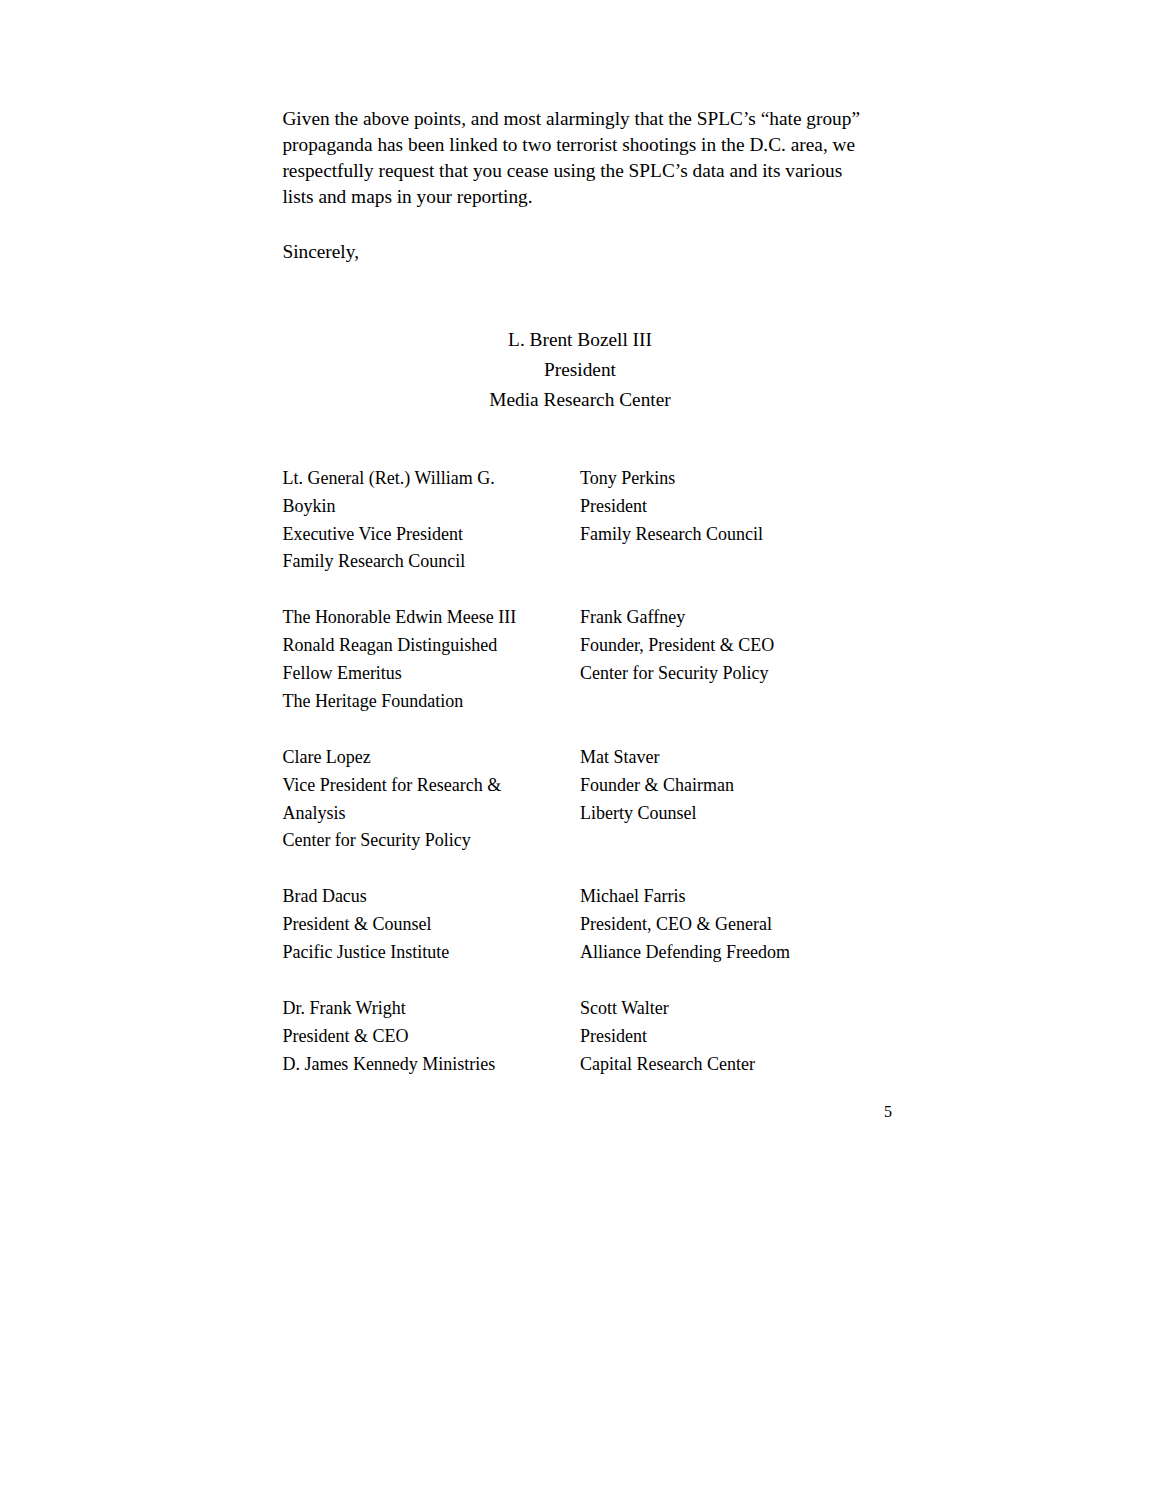Given the above points, and most alarmingly that the SPLC’s “hate group” propaganda has been linked to two terrorist shootings in the D.C. area, we respectfully request that you cease using the SPLC’s data and its various lists and maps in your reporting.
Sincerely,
L. Brent Bozell III
President
Media Research Center
| Lt. General (Ret.) William G. Boykin Executive Vice President Family Research Council | Tony Perkins President Family Research Council |
| The Honorable Edwin Meese III Ronald Reagan Distinguished Fellow Emeritus The Heritage Foundation | Frank Gaffney Founder, President & CEO Center for Security Policy |
| Clare Lopez Vice President for Research & Analysis Center for Security Policy | Mat Staver Founder & Chairman Liberty Counsel |
| Brad Dacus President & Counsel Pacific Justice Institute | Michael Farris President, CEO & General Alliance Defending Freedom |
| Dr. Frank Wright President & CEO D. James Kennedy Ministries | Scott Walter President Capital Research Center |
5